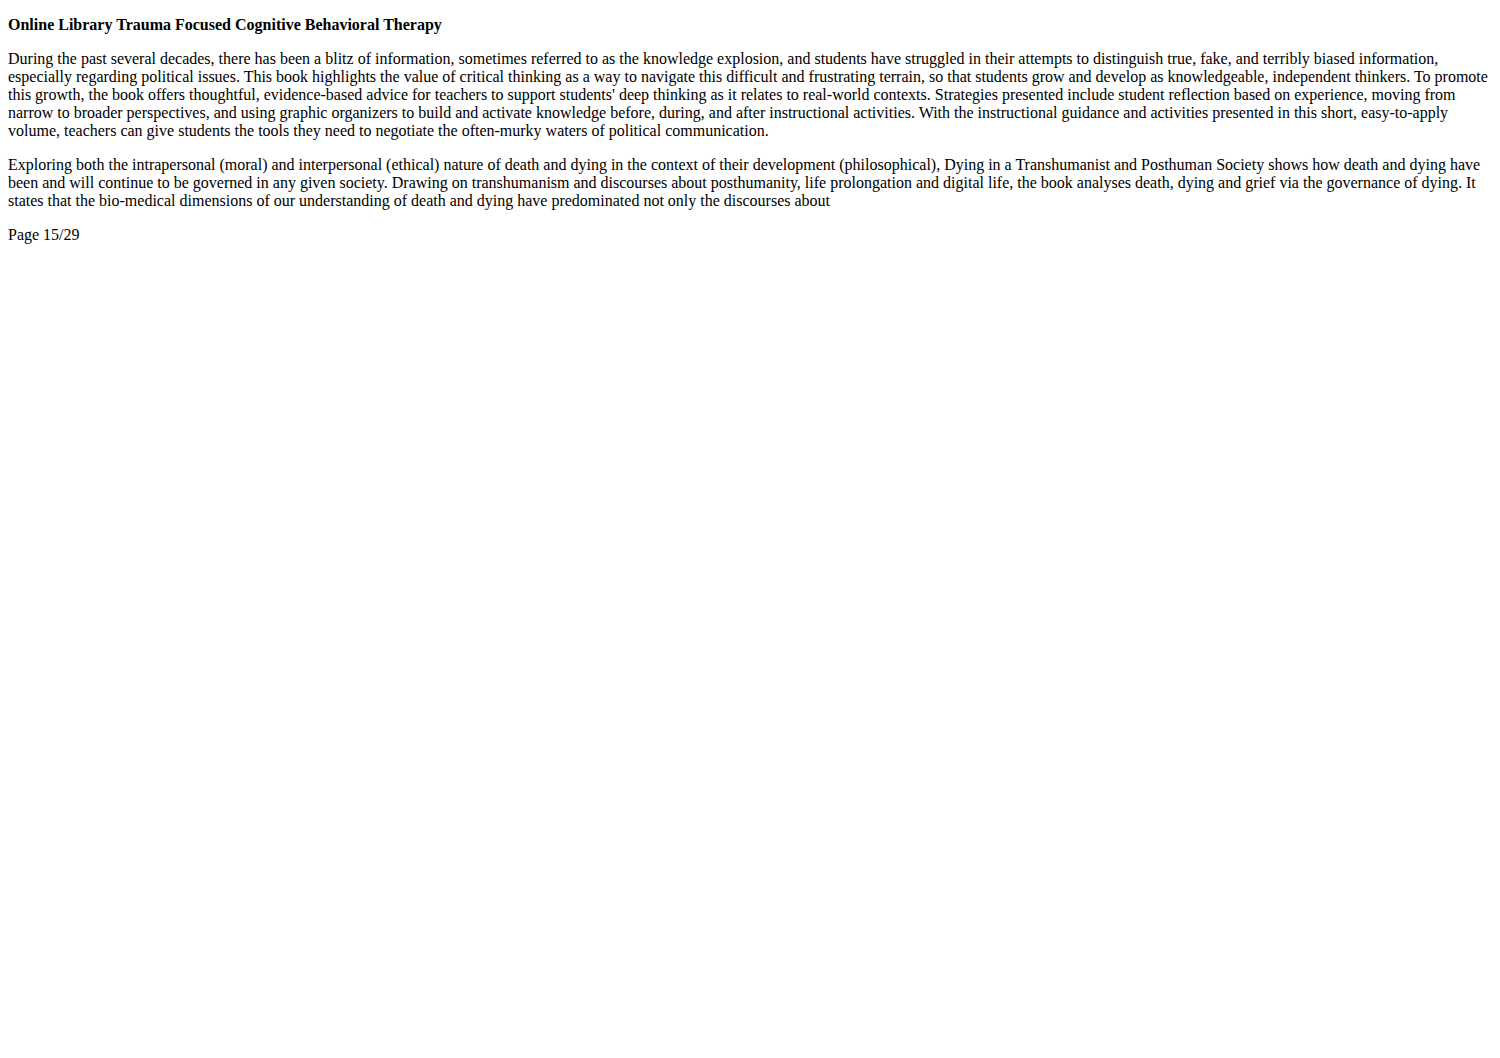Online Library Trauma Focused Cognitive Behavioral Therapy
During the past several decades, there has been a blitz of information, sometimes referred to as the knowledge explosion, and students have struggled in their attempts to distinguish true, fake, and terribly biased information, especially regarding political issues. This book highlights the value of critical thinking as a way to navigate this difficult and frustrating terrain, so that students grow and develop as knowledgeable, independent thinkers. To promote this growth, the book offers thoughtful, evidence-based advice for teachers to support students' deep thinking as it relates to real-world contexts. Strategies presented include student reflection based on experience, moving from narrow to broader perspectives, and using graphic organizers to build and activate knowledge before, during, and after instructional activities. With the instructional guidance and activities presented in this short, easy-to-apply volume, teachers can give students the tools they need to negotiate the often-murky waters of political communication.
Exploring both the intrapersonal (moral) and interpersonal (ethical) nature of death and dying in the context of their development (philosophical), Dying in a Transhumanist and Posthuman Society shows how death and dying have been and will continue to be governed in any given society. Drawing on transhumanism and discourses about posthumanity, life prolongation and digital life, the book analyses death, dying and grief via the governance of dying. It states that the bio-medical dimensions of our understanding of death and dying have predominated not only the discourses about
Page 15/29